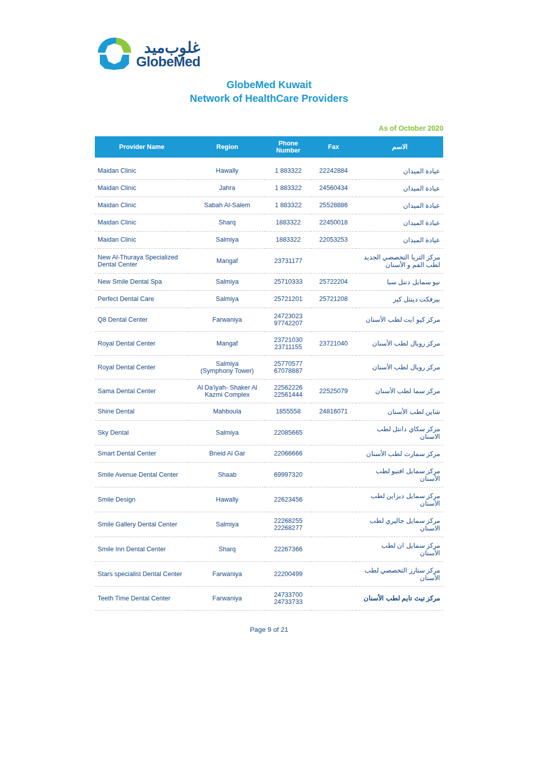غلوب‌ميد GlobeMed
GlobeMed Kuwait
Network of HealthCare Providers
As of October 2020
| Provider Name | Region | Phone Number | Fax | الاسم |
| --- | --- | --- | --- | --- |
| Maidan Clinic | Hawally | 1 883322 | 22242884 | عيادة الميدان |
| Maidan Clinic | Jahra | 1 883322 | 24560434 | عيادة الميدان |
| Maidan Clinic | Sabah Al-Salem | 1 883322 | 25528886 | عيادة الميدان |
| Maidan Clinic | Sharq | 1883322 | 22450018 | عيادة الميدان |
| Maidan Clinic | Salmiya | 1883322 | 22053253 | عيادة الميدان |
| New Al-Thuraya Specialized Dental Center | Mangaf | 23731177 | | مركز الثريا التخصصي الجديد لطب الفم و الأسنان |
| New Smile Dental Spa | Salmiya | 25710333 | 25722204 | نيو سمايل دنتل سبا |
| Perfect Dental Care | Salmiya | 25721201 | 25721208 | بيرفكت دينتل كير |
| Q8 Dental Center | Farwaniya | 24723023 97742207 | | مركز كيو ايت لطب الأسنان |
| Royal Dental Center | Mangaf | 23721030 23711155 | 23721040 | مركز رويال لطب الأسنان |
| Royal Dental Center | Salmiya (Symphony Tower) | 25770577 67078887 | | مركز رويال لطب الأسنان |
| Sama Dental Center | Al Da'iyah- Shaker Al Kazmi Complex | 22562226 22561444 | 22525079 | مركز سما لطب الأسنان |
| Shine Dental | Mahboula | 1855558 | 24816071 | شاين لطب الأسنان |
| Sky Dental | Salmiya | 22085665 | | مركز سكاي دانتل لطب الاسنان |
| Smart Dental Center | Bneid Al Gar | 22066666 | | مركز سمارت لطب الأسنان |
| Smile Avenue Dental Center | Shaab | 69997320 | | مركز سمايل افنيو لطب الأسنان |
| Smile Design | Hawally | 22623456 | | مركز سمايل ديزاين لطب الأسنان |
| Smile Gallery Dental Center | Salmiya | 22268255 22268277 | | مركز سمايل جاليري لطب الاسنان |
| Smile Inn Dental Center | Sharq | 22267366 | | مركز سمايل ان لطب الأسنان |
| Stars specialist Dental Center | Farwaniya | 22200499 | | مركز ستارز التخصصي لطب الأسنان |
| Teeth Time Dental Center | Farwaniya | 24733700 24733733 | | مركز تيث تايم لطب الأسنان |
Page 9 of 21